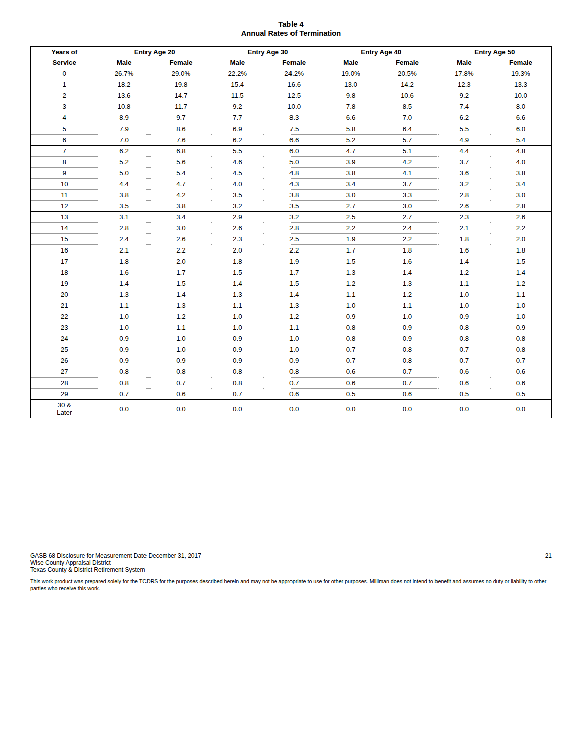Table 4
Annual Rates of Termination
| Years of | Entry Age 20 | Entry Age 30 | Entry Age 40 | Entry Age 50 |
| --- | --- | --- | --- | --- |
| Service | Male | Female | Male | Female | Male | Female | Male | Female |
| 0 | 26.7% | 29.0% | 22.2% | 24.2% | 19.0% | 20.5% | 17.8% | 19.3% |
| 1 | 18.2 | 19.8 | 15.4 | 16.6 | 13.0 | 14.2 | 12.3 | 13.3 |
| 2 | 13.6 | 14.7 | 11.5 | 12.5 | 9.8 | 10.6 | 9.2 | 10.0 |
| 3 | 10.8 | 11.7 | 9.2 | 10.0 | 7.8 | 8.5 | 7.4 | 8.0 |
| 4 | 8.9 | 9.7 | 7.7 | 8.3 | 6.6 | 7.0 | 6.2 | 6.6 |
| 5 | 7.9 | 8.6 | 6.9 | 7.5 | 5.8 | 6.4 | 5.5 | 6.0 |
| 6 | 7.0 | 7.6 | 6.2 | 6.6 | 5.2 | 5.7 | 4.9 | 5.4 |
| 7 | 6.2 | 6.8 | 5.5 | 6.0 | 4.7 | 5.1 | 4.4 | 4.8 |
| 8 | 5.2 | 5.6 | 4.6 | 5.0 | 3.9 | 4.2 | 3.7 | 4.0 |
| 9 | 5.0 | 5.4 | 4.5 | 4.8 | 3.8 | 4.1 | 3.6 | 3.8 |
| 10 | 4.4 | 4.7 | 4.0 | 4.3 | 3.4 | 3.7 | 3.2 | 3.4 |
| 11 | 3.8 | 4.2 | 3.5 | 3.8 | 3.0 | 3.3 | 2.8 | 3.0 |
| 12 | 3.5 | 3.8 | 3.2 | 3.5 | 2.7 | 3.0 | 2.6 | 2.8 |
| 13 | 3.1 | 3.4 | 2.9 | 3.2 | 2.5 | 2.7 | 2.3 | 2.6 |
| 14 | 2.8 | 3.0 | 2.6 | 2.8 | 2.2 | 2.4 | 2.1 | 2.2 |
| 15 | 2.4 | 2.6 | 2.3 | 2.5 | 1.9 | 2.2 | 1.8 | 2.0 |
| 16 | 2.1 | 2.2 | 2.0 | 2.2 | 1.7 | 1.8 | 1.6 | 1.8 |
| 17 | 1.8 | 2.0 | 1.8 | 1.9 | 1.5 | 1.6 | 1.4 | 1.5 |
| 18 | 1.6 | 1.7 | 1.5 | 1.7 | 1.3 | 1.4 | 1.2 | 1.4 |
| 19 | 1.4 | 1.5 | 1.4 | 1.5 | 1.2 | 1.3 | 1.1 | 1.2 |
| 20 | 1.3 | 1.4 | 1.3 | 1.4 | 1.1 | 1.2 | 1.0 | 1.1 |
| 21 | 1.1 | 1.3 | 1.1 | 1.3 | 1.0 | 1.1 | 1.0 | 1.0 |
| 22 | 1.0 | 1.2 | 1.0 | 1.2 | 0.9 | 1.0 | 0.9 | 1.0 |
| 23 | 1.0 | 1.1 | 1.0 | 1.1 | 0.8 | 0.9 | 0.8 | 0.9 |
| 24 | 0.9 | 1.0 | 0.9 | 1.0 | 0.8 | 0.9 | 0.8 | 0.8 |
| 25 | 0.9 | 1.0 | 0.9 | 1.0 | 0.7 | 0.8 | 0.7 | 0.8 |
| 26 | 0.9 | 0.9 | 0.9 | 0.9 | 0.7 | 0.8 | 0.7 | 0.7 |
| 27 | 0.8 | 0.8 | 0.8 | 0.8 | 0.6 | 0.7 | 0.6 | 0.6 |
| 28 | 0.8 | 0.7 | 0.8 | 0.7 | 0.6 | 0.7 | 0.6 | 0.6 |
| 29 | 0.7 | 0.6 | 0.7 | 0.6 | 0.5 | 0.6 | 0.5 | 0.5 |
| 30 & Later | 0.0 | 0.0 | 0.0 | 0.0 | 0.0 | 0.0 | 0.0 | 0.0 |
GASB 68 Disclosure for Measurement Date December 31, 2017 21
Wise County Appraisal District
Texas County & District Retirement System
This work product was prepared solely for the TCDRS for the purposes described herein and may not be appropriate to use for other purposes. Milliman does not intend to benefit and assumes no duty or liability to other parties who receive this work.